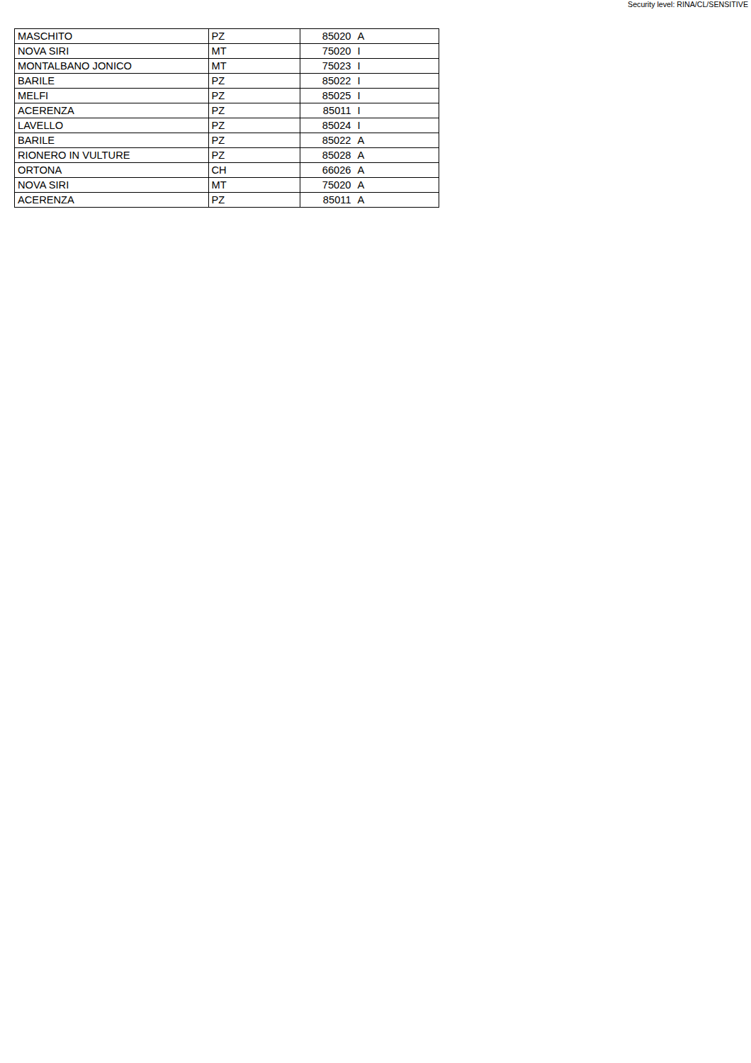Security level: RINA/CL/SENSITIVE
| MASCHITO | PZ | 85020 | A |
| NOVA SIRI | MT | 75020 | I |
| MONTALBANO JONICO | MT | 75023 | I |
| BARILE | PZ | 85022 | I |
| MELFI | PZ | 85025 | I |
| ACERENZA | PZ | 85011 | I |
| LAVELLO | PZ | 85024 | I |
| BARILE | PZ | 85022 | A |
| RIONERO IN VULTURE | PZ | 85028 | A |
| ORTONA | CH | 66026 | A |
| NOVA SIRI | MT | 75020 | A |
| ACERENZA | PZ | 85011 | A |